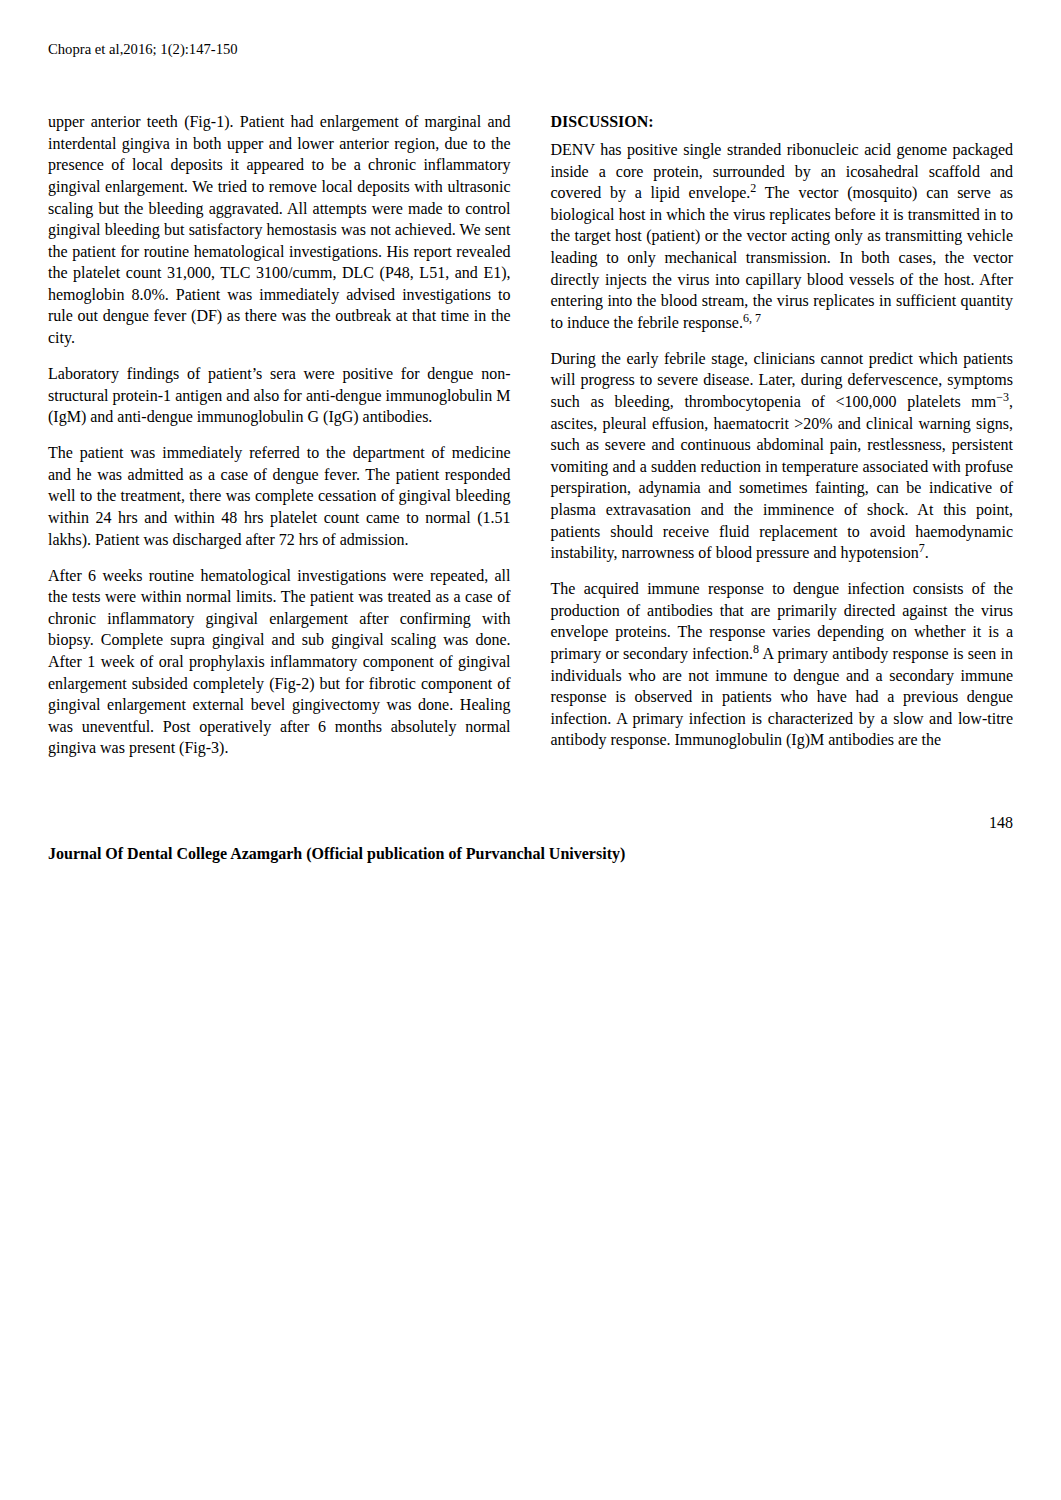Chopra et al,2016; 1(2):147-150
upper anterior teeth (Fig-1). Patient had enlargement of marginal and interdental gingiva in both upper and lower anterior region, due to the presence of local deposits it appeared to be a chronic inflammatory gingival enlargement. We tried to remove local deposits with ultrasonic scaling but the bleeding aggravated. All attempts were made to control gingival bleeding but satisfactory hemostasis was not achieved. We sent the patient for routine hematological investigations. His report revealed the platelet count 31,000, TLC 3100/cumm, DLC (P48, L51, and E1), hemoglobin 8.0%. Patient was immediately advised investigations to rule out dengue fever (DF) as there was the outbreak at that time in the city.
Laboratory findings of patient’s sera were positive for dengue non-structural protein-1 antigen and also for anti-dengue immunoglobulin M (IgM) and anti-dengue immunoglobulin G (IgG) antibodies.
The patient was immediately referred to the department of medicine and he was admitted as a case of dengue fever. The patient responded well to the treatment, there was complete cessation of gingival bleeding within 24 hrs and within 48 hrs platelet count came to normal (1.51 lakhs). Patient was discharged after 72 hrs of admission.
After 6 weeks routine hematological investigations were repeated, all the tests were within normal limits. The patient was treated as a case of chronic inflammatory gingival enlargement after confirming with biopsy. Complete supra gingival and sub gingival scaling was done. After 1 week of oral prophylaxis inflammatory component of gingival enlargement subsided completely (Fig-2) but for fibrotic component of gingival enlargement external bevel gingivectomy was done. Healing was uneventful. Post operatively after 6 months absolutely normal gingiva was present (Fig-3).
DISCUSSION:
DENV has positive single stranded ribonucleic acid genome packaged inside a core protein, surrounded by an icosahedral scaffold and covered by a lipid envelope.2 The vector (mosquito) can serve as biological host in which the virus replicates before it is transmitted in to the target host (patient) or the vector acting only as transmitting vehicle leading to only mechanical transmission. In both cases, the vector directly injects the virus into capillary blood vessels of the host. After entering into the blood stream, the virus replicates in sufficient quantity to induce the febrile response.6, 7
During the early febrile stage, clinicians cannot predict which patients will progress to severe disease. Later, during defervescence, symptoms such as bleeding, thrombocytopenia of <100,000 platelets mm−3, ascites, pleural effusion, haematocrit >20% and clinical warning signs, such as severe and continuous abdominal pain, restlessness, persistent vomiting and a sudden reduction in temperature associated with profuse perspiration, adynamia and sometimes fainting, can be indicative of plasma extravasation and the imminence of shock. At this point, patients should receive fluid replacement to avoid haemodynamic instability, narrowness of blood pressure and hypotension7.
The acquired immune response to dengue infection consists of the production of antibodies that are primarily directed against the virus envelope proteins. The response varies depending on whether it is a primary or secondary infection.8 A primary antibody response is seen in individuals who are not immune to dengue and a secondary immune response is observed in patients who have had a previous dengue infection. A primary infection is characterized by a slow and low-titre antibody response. Immunoglobulin (Ig)M antibodies are the
148
Journal Of Dental College Azamgarh (Official publication of Purvanchal University)